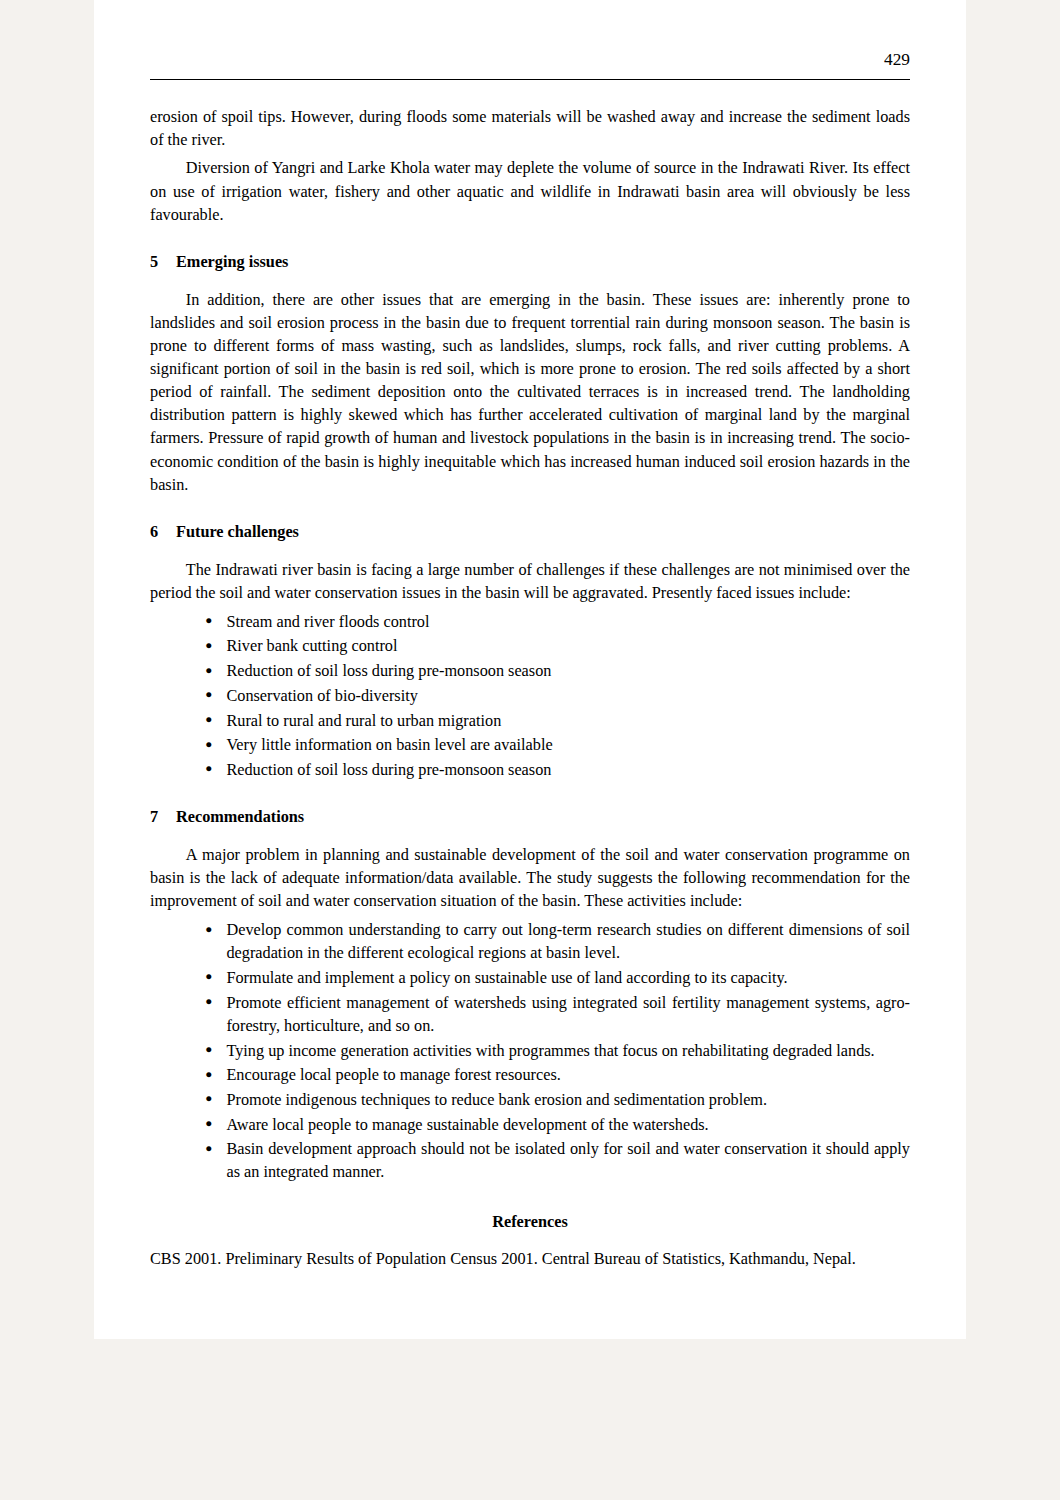429
erosion of spoil tips. However, during floods some materials will be washed away and increase the sediment loads of the river.
Diversion of Yangri and Larke Khola water may deplete the volume of source in the Indrawati River. Its effect on use of irrigation water, fishery and other aquatic and wildlife in Indrawati basin area will obviously be less favourable.
5 Emerging issues
In addition, there are other issues that are emerging in the basin. These issues are: inherently prone to landslides and soil erosion process in the basin due to frequent torrential rain during monsoon season. The basin is prone to different forms of mass wasting, such as landslides, slumps, rock falls, and river cutting problems. A significant portion of soil in the basin is red soil, which is more prone to erosion. The red soils affected by a short period of rainfall. The sediment deposition onto the cultivated terraces is in increased trend. The landholding distribution pattern is highly skewed which has further accelerated cultivation of marginal land by the marginal farmers. Pressure of rapid growth of human and livestock populations in the basin is in increasing trend. The socio-economic condition of the basin is highly inequitable which has increased human induced soil erosion hazards in the basin.
6 Future challenges
The Indrawati river basin is facing a large number of challenges if these challenges are not minimised over the period the soil and water conservation issues in the basin will be aggravated. Presently faced issues include:
Stream and river floods control
River bank cutting control
Reduction of soil loss during pre-monsoon season
Conservation of bio-diversity
Rural to rural and rural to urban migration
Very little information on basin level are available
Reduction of soil loss during pre-monsoon season
7 Recommendations
A major problem in planning and sustainable development of the soil and water conservation programme on basin is the lack of adequate information/data available. The study suggests the following recommendation for the improvement of soil and water conservation situation of the basin. These activities include:
Develop common understanding to carry out long-term research studies on different dimensions of soil degradation in the different ecological regions at basin level.
Formulate and implement a policy on sustainable use of land according to its capacity.
Promote efficient management of watersheds using integrated soil fertility management systems, agro-forestry, horticulture, and so on.
Tying up income generation activities with programmes that focus on rehabilitating degraded lands.
Encourage local people to manage forest resources.
Promote indigenous techniques to reduce bank erosion and sedimentation problem.
Aware local people to manage sustainable development of the watersheds.
Basin development approach should not be isolated only for soil and water conservation it should apply as an integrated manner.
References
CBS 2001. Preliminary Results of Population Census 2001. Central Bureau of Statistics, Kathmandu, Nepal.